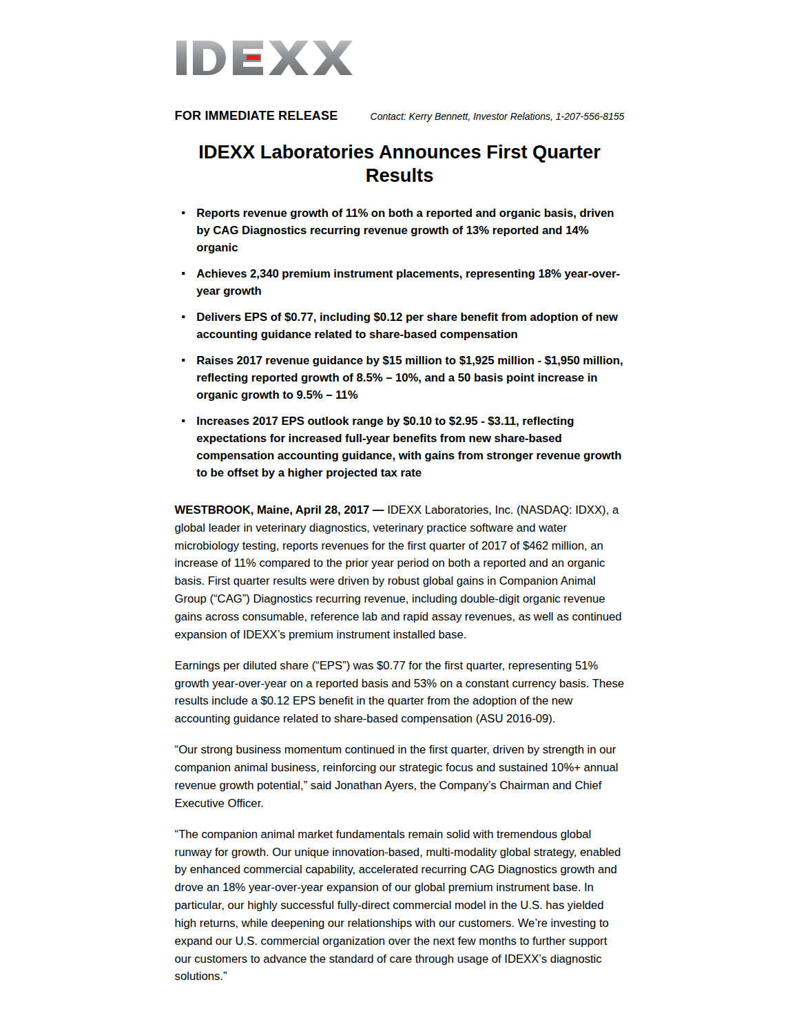FOR IMMEDIATE RELEASE
Contact: Kerry Bennett, Investor Relations, 1-207-556-8155
IDEXX Laboratories Announces First Quarter Results
Reports revenue growth of 11% on both a reported and organic basis, driven by CAG Diagnostics recurring revenue growth of 13% reported and 14% organic
Achieves 2,340 premium instrument placements, representing 18% year-over-year growth
Delivers EPS of $0.77, including $0.12 per share benefit from adoption of new accounting guidance related to share-based compensation
Raises 2017 revenue guidance by $15 million to $1,925 million - $1,950 million, reflecting reported growth of 8.5% – 10%, and a 50 basis point increase in organic growth to 9.5% – 11%
Increases 2017 EPS outlook range by $0.10 to $2.95 - $3.11, reflecting expectations for increased full-year benefits from new share-based compensation accounting guidance, with gains from stronger revenue growth to be offset by a higher projected tax rate
WESTBROOK, Maine, April 28, 2017 — IDEXX Laboratories, Inc. (NASDAQ: IDXX), a global leader in veterinary diagnostics, veterinary practice software and water microbiology testing, reports revenues for the first quarter of 2017 of $462 million, an increase of 11% compared to the prior year period on both a reported and an organic basis. First quarter results were driven by robust global gains in Companion Animal Group (“CAG”) Diagnostics recurring revenue, including double-digit organic revenue gains across consumable, reference lab and rapid assay revenues, as well as continued expansion of IDEXX’s premium instrument installed base.
Earnings per diluted share (“EPS”) was $0.77 for the first quarter, representing 51% growth year-over-year on a reported basis and 53% on a constant currency basis. These results include a $0.12 EPS benefit in the quarter from the adoption of the new accounting guidance related to share-based compensation (ASU 2016-09).
“Our strong business momentum continued in the first quarter, driven by strength in our companion animal business, reinforcing our strategic focus and sustained 10%+ annual revenue growth potential,” said Jonathan Ayers, the Company’s Chairman and Chief Executive Officer.
“The companion animal market fundamentals remain solid with tremendous global runway for growth. Our unique innovation-based, multi-modality global strategy, enabled by enhanced commercial capability, accelerated recurring CAG Diagnostics growth and drove an 18% year-over-year expansion of our global premium instrument base. In particular, our highly successful fully-direct commercial model in the U.S. has yielded high returns, while deepening our relationships with our customers. We’re investing to expand our U.S. commercial organization over the next few months to further support our customers to advance the standard of care through usage of IDEXX’s diagnostic solutions.”